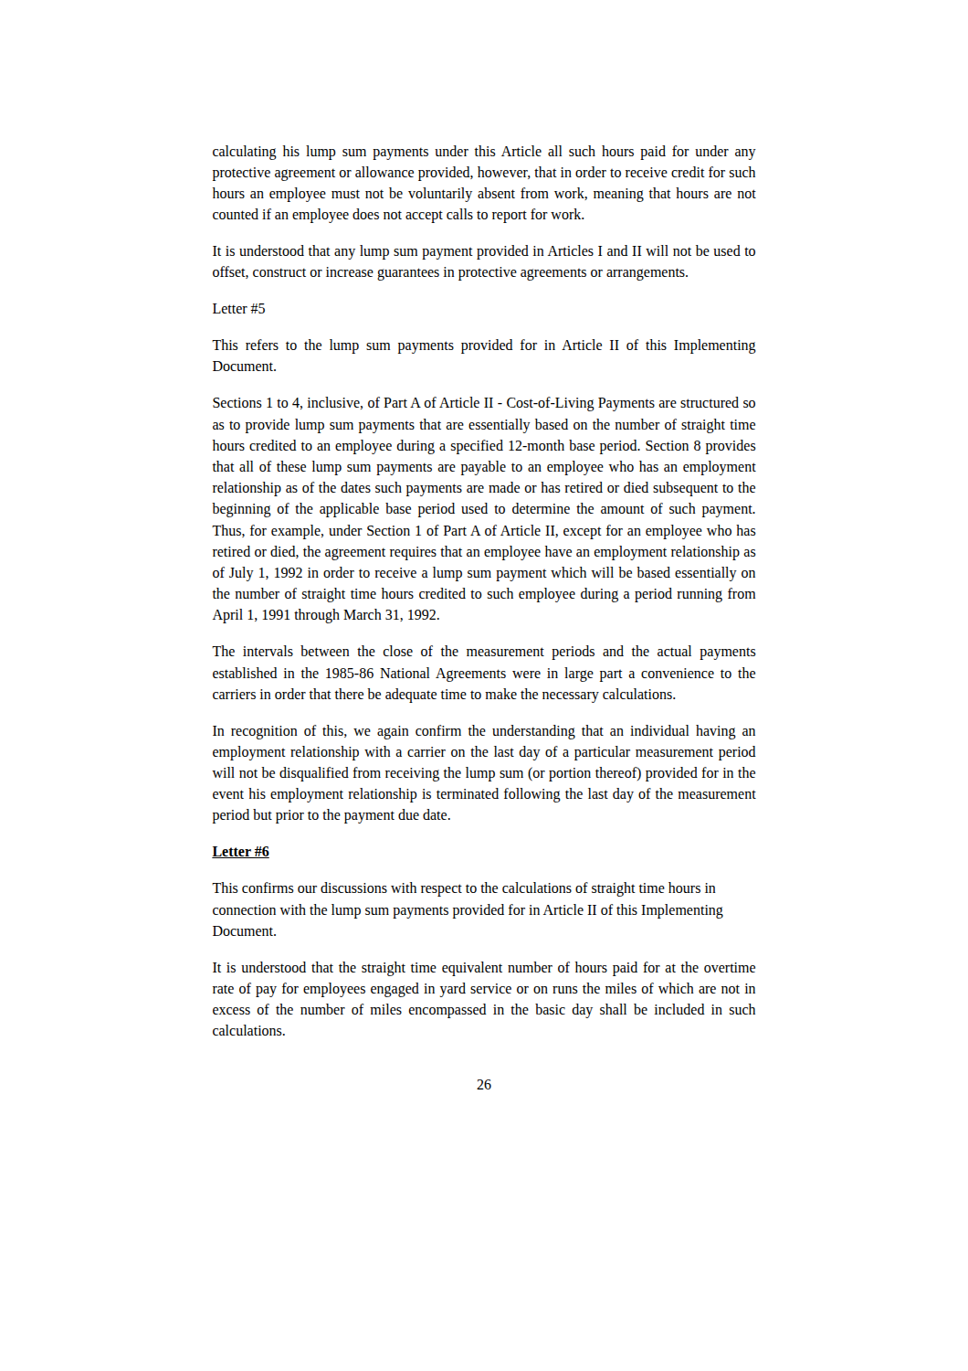calculating his lump sum payments under this Article all such hours paid for under any protective agreement or allowance provided, however, that in order to receive credit for such hours an employee must not be voluntarily absent from work, meaning that hours are not counted if an employee does not accept calls to report for work.
It is understood that any lump sum payment provided in Articles I and II will not be used to offset, construct or increase guarantees in protective agreements or arrangements.
Letter #5
This refers to the lump sum payments provided for in Article II of this Implementing Document.
Sections 1 to 4, inclusive, of Part A of Article II - Cost-of-Living Payments are structured so as to provide lump sum payments that are essentially based on the number of straight time hours credited to an employee during a specified 12-month base period. Section 8 provides that all of these lump sum payments are payable to an employee who has an employment relationship as of the dates such payments are made or has retired or died subsequent to the beginning of the applicable base period used to determine the amount of such payment. Thus, for example, under Section 1 of Part A of Article II, except for an employee who has retired or died, the agreement requires that an employee have an employment relationship as of July 1, 1992 in order to receive a lump sum payment which will be based essentially on the number of straight time hours credited to such employee during a period running from April 1, 1991 through March 31, 1992.
The intervals between the close of the measurement periods and the actual payments established in the 1985-86 National Agreements were in large part a convenience to the carriers in order that there be adequate time to make the necessary calculations.
In recognition of this, we again confirm the understanding that an individual having an employment relationship with a carrier on the last day of a particular measurement period will not be disqualified from receiving the lump sum (or portion thereof) provided for in the event his employment relationship is terminated following the last day of the measurement period but prior to the payment due date.
Letter #6
This confirms our discussions with respect to the calculations of straight time hours in connection with the lump sum payments provided for in Article II of this Implementing Document.
It is understood that the straight time equivalent number of hours paid for at the overtime rate of pay for employees engaged in yard service or on runs the miles of which are not in excess of the number of miles encompassed in the basic day shall be included in such calculations.
26